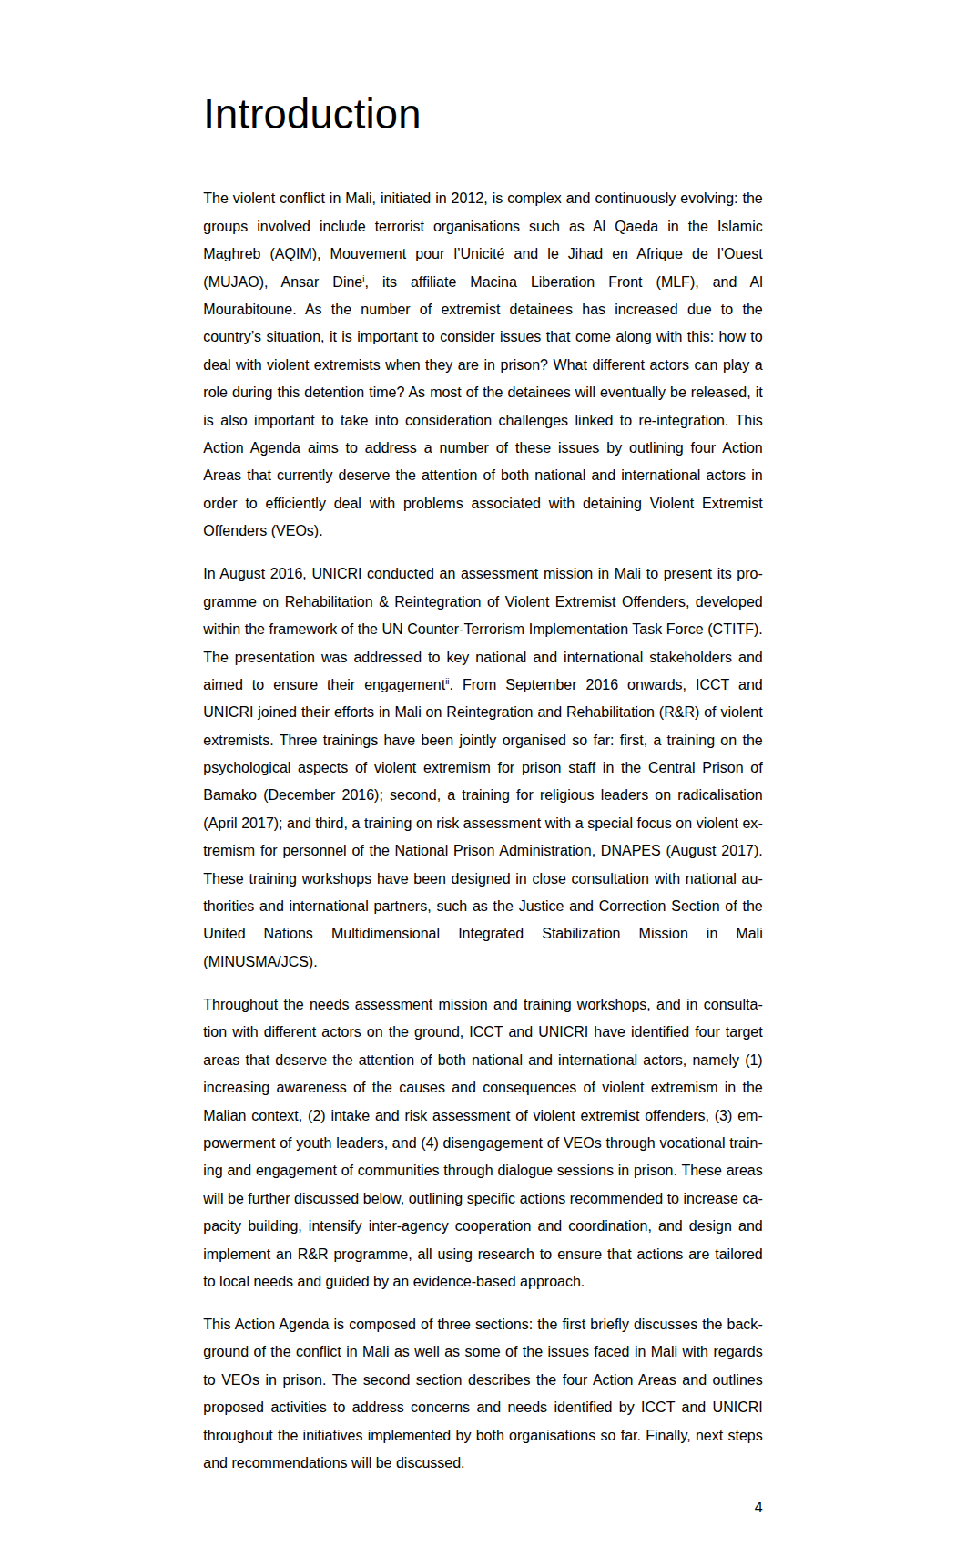Introduction
The violent conflict in Mali, initiated in 2012, is complex and continuously evolving: the groups involved include terrorist organisations such as Al Qaeda in the Islamic Maghreb (AQIM), Mouvement pour l’Unicité and le Jihad en Afrique de l’Ouest (MUJAO), Ansar Dinei, its affiliate Macina Liberation Front (MLF), and Al Mourabitoune. As the number of extremist detainees has increased due to the country’s situation, it is important to consider issues that come along with this: how to deal with violent extremists when they are in prison? What different actors can play a role during this detention time? As most of the detainees will eventually be released, it is also important to take into consideration challenges linked to re-integration. This Action Agenda aims to address a number of these issues by outlining four Action Areas that currently deserve the attention of both national and international actors in order to efficiently deal with problems associated with detaining Violent Extremist Offenders (VEOs).
In August 2016, UNICRI conducted an assessment mission in Mali to present its programme on Rehabilitation & Reintegration of Violent Extremist Offenders, developed within the framework of the UN Counter-Terrorism Implementation Task Force (CTITF). The presentation was addressed to key national and international stakeholders and aimed to ensure their engagementii. From September 2016 onwards, ICCT and UNICRI joined their efforts in Mali on Reintegration and Rehabilitation (R&R) of violent extremists. Three trainings have been jointly organised so far: first, a training on the psychological aspects of violent extremism for prison staff in the Central Prison of Bamako (December 2016); second, a training for religious leaders on radicalisation (April 2017); and third, a training on risk assessment with a special focus on violent extremism for personnel of the National Prison Administration, DNAPES (August 2017). These training workshops have been designed in close consultation with national authorities and international partners, such as the Justice and Correction Section of the United Nations Multidimensional Integrated Stabilization Mission in Mali (MINUSMA/JCS).
Throughout the needs assessment mission and training workshops, and in consultation with different actors on the ground, ICCT and UNICRI have identified four target areas that deserve the attention of both national and international actors, namely (1) increasing awareness of the causes and consequences of violent extremism in the Malian context, (2) intake and risk assessment of violent extremist offenders, (3) empowerment of youth leaders, and (4) disengagement of VEOs through vocational training and engagement of communities through dialogue sessions in prison. These areas will be further discussed below, outlining specific actions recommended to increase capacity building, intensify inter-agency cooperation and coordination, and design and implement an R&R programme, all using research to ensure that actions are tailored to local needs and guided by an evidence-based approach.
This Action Agenda is composed of three sections: the first briefly discusses the background of the conflict in Mali as well as some of the issues faced in Mali with regards to VEOs in prison. The second section describes the four Action Areas and outlines proposed activities to address concerns and needs identified by ICCT and UNICRI throughout the initiatives implemented by both organisations so far. Finally, next steps and recommendations will be discussed.
4